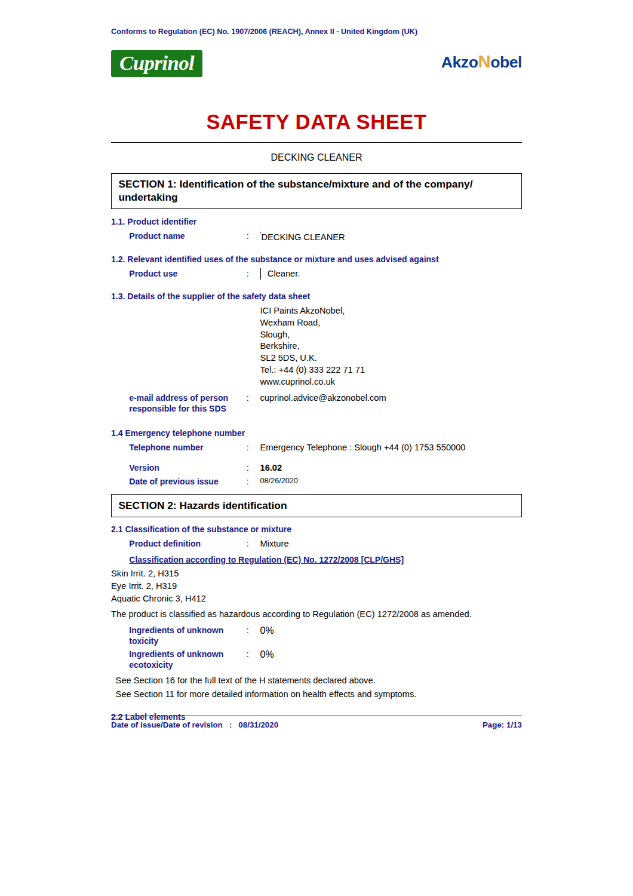Conforms to Regulation (EC) No. 1907/2006 (REACH), Annex II - United Kingdom (UK)
Cuprinol
Akzo Nobel
SAFETY DATA SHEET
DECKING CLEANER
SECTION 1: Identification of the substance/mixture and of the company/
undertaking
1.1. Product identifier
Product name
:
DECKING CLEANER
1.2. Relevant identified uses of the substance or mixture and uses advised against
Product use
:
Cleaner.
1.3. Details of the supplier of the safety data sheet
ICI Paints AkzoNobel,
Wexham Road,
Slough,
Berkshire,
SL2 5DS, U.K.
Tel.: +44 (0) 333 222 71 71
www.cuprinol.co.uk
e-mail address of person
responsible for this SDS
:
cuprinol.advice@akzonobel.com
1.4 Emergency telephone number
Telephone number
:
Emergency Telephone : Slough +44 (0) 1753 550000
Version
:
16.02
Date of previous issue
:
08/26/2020
SECTION 2: Hazards identification
2.1 Classification of the substance or mixture
Product definition
:
Mixture
Classification according to Regulation (EC) No. 1272/2008 [CLP/GHS]
Skin Irrit. 2, H315
Eye Irrit. 2, H319
Aquatic Chronic 3, H412
The product is classified as hazardous according to Regulation (EC) 1272/2008 as amended.
Ingredients of unknown
toxicity
:
0%
Ingredients of unknown
ecotoxicity
:
0%
See Section 16 for the full text of the H statements declared above.
See Section 11 for more detailed information on health effects and symptoms.
2.2 Label elements
Date of issue/Date of revision : 08/31/2020
Page: 1/13